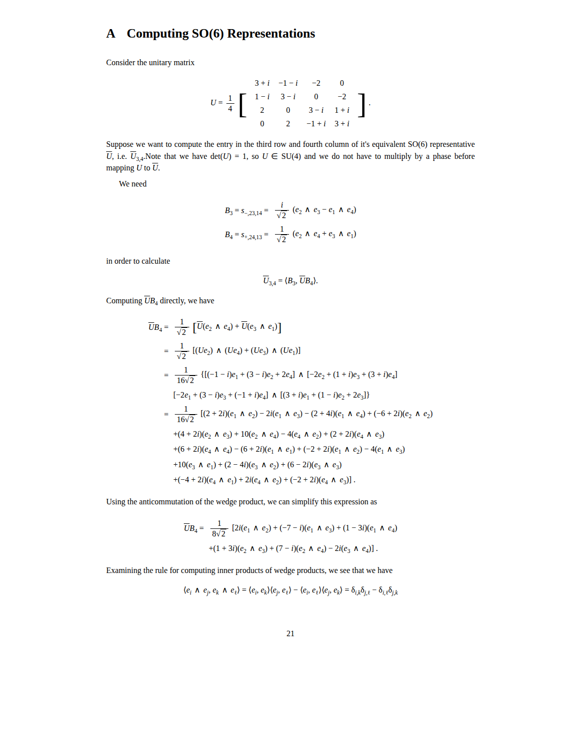AComputing SO(6) Representations
Consider the unitary matrix
U = 14 [
| 3 + i | −1 − i | −2 | 0 |
| 1 − i | 3 − i | 0 | −2 |
| 2 | 0 | 3 − i | 1 + i |
| 0 | 2 | −1 + i | 3 + i |
] .
Suppose we want to compute the entry in the third row and fourth column of it's equivalent SO(6) representative U, i.e. U3,4.Note that we have det(U) = 1, so U ∈ SU(4) and we do not have to multiply by a phase before mapping U to U.
We need
| B 3 = s −,23,14 = | i √ 2 ( e 2 ∧ e 3 − e 1 ∧ e 4 ) |
| B 4 = s +,24,13 = | 1 √ 2 ( e 2 ∧ e 4 + e 3 ∧ e 1 ) |
in order to calculate
U3,4 = ⟨B3, UB4⟩.
Computing UB4 directly, we have
| U B 4 = | 1 √ 2 [ U ( e 2 ∧ e 4 ) + U ( e 3 ∧ e 1 ) ] |
| = | 1 √ 2 [( Ue 2 ) ∧ ( Ue 4 ) + ( Ue 3 ) ∧ ( Ue 1 )] |
| = | 1 16 √ 2 {[(−1 − i ) e 1 + (3 − i ) e 2 + 2 e 4 ] ∧ [−2 e 2 + (1 + i ) e 3 + (3 + i ) e 4 ] |
| | [−2 e 1 + (3 − i ) e 3 + (−1 + i ) e 4 ] ∧ [(3 + i ) e 1 + (1 − i ) e 2 + 2 e 3 ]} |
| = | 1 16 √ 2 [(2 + 2 i )( e 1 ∧ e 2 ) − 2 i ( e 1 ∧ e 3 ) − (2 + 4 i )( e 1 ∧ e 4 ) + (−6 + 2 i )( e 2 ∧ e 2 ) |
| | +(4 + 2 i )( e 2 ∧ e 3 ) + 10( e 2 ∧ e 4 ) − 4( e 4 ∧ e 2 ) + (2 + 2 i )( e 4 ∧ e 3 ) |
| | +(6 + 2 i )( e 4 ∧ e 4 ) − (6 + 2 i )( e 1 ∧ e 1 ) + (−2 + 2 i )( e 1 ∧ e 2 ) − 4( e 1 ∧ e 3 ) |
| | +10( e 3 ∧ e 1 ) + (2 − 4 i )( e 3 ∧ e 2 ) + (6 − 2 i )( e 3 ∧ e 3 ) |
| | +(−4 + 2 i )( e 4 ∧ e 1 ) + 2 i ( e 4 ∧ e 2 ) + (−2 + 2 i )( e 4 ∧ e 3 )] . |
Using the anticommutation of the wedge product, we can simplify this expression as
| U B 4 = | 1 8 √ 2 [2 i ( e 1 ∧ e 2 ) + (−7 − i )( e 1 ∧ e 3 ) + (1 − 3 i )( e 1 ∧ e 4 ) |
| | +(1 + 3 i )( e 2 ∧ e 3 ) + (7 − i )( e 2 ∧ e 4 ) − 2 i ( e 3 ∧ e 4 )] . |
Examining the rule for computing inner products of wedge products, we see that we have
⟨ei ∧ ej, ek ∧ eℓ⟩ = ⟨ei, ek⟩⟨ej, eℓ⟩ − ⟨ei, eℓ⟩⟨ej, ek⟩ = δi,kδj,ℓ − δi,ℓδj,k
21